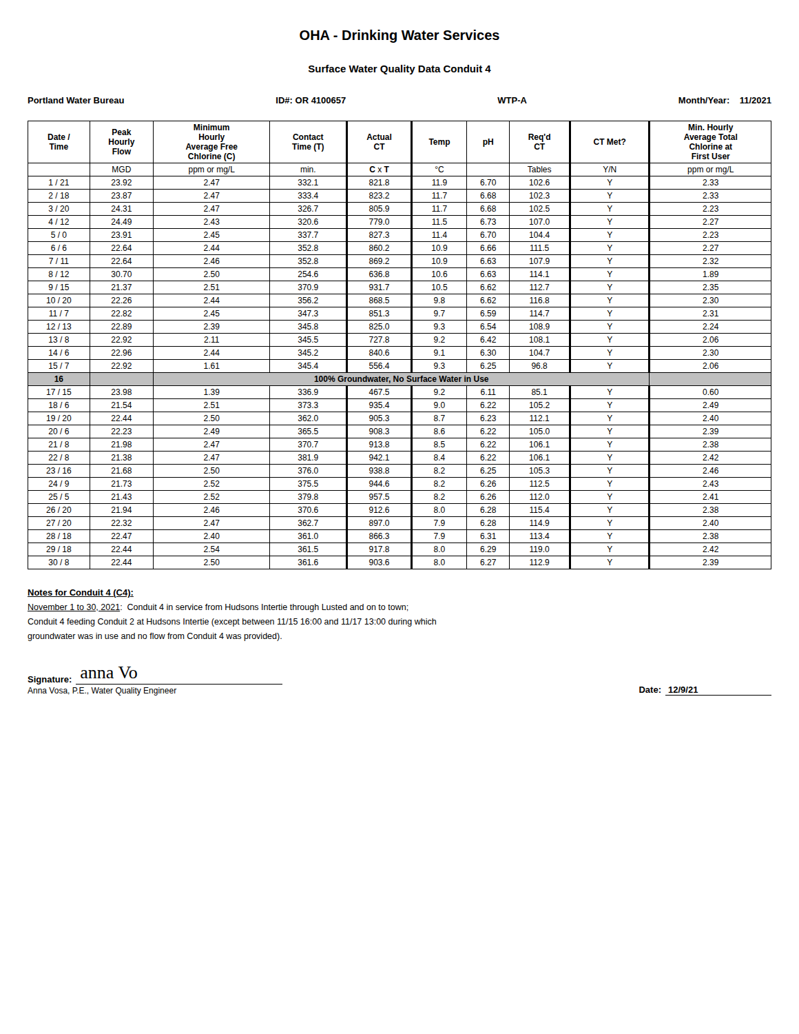OHA - Drinking Water Services
Surface Water Quality Data Conduit 4
Portland Water Bureau ID#: OR 4100657 WTP-A Month/Year: 11/2021
| Date / Time | Peak Hourly Flow | Minimum Hourly Average Free Chlorine (C) | Contact Time (T) | Actual CT | Temp | pH | Req'd CT | CT Met? | Min. Hourly Average Total Chlorine at First User |
| --- | --- | --- | --- | --- | --- | --- | --- | --- | --- |
| | MGD | ppm or mg/L | min. | C x T | °C | | Tables | Y/N | ppm or mg/L |
| 1 / 21 | 23.92 | 2.47 | 332.1 | 821.8 | 11.9 | 6.70 | 102.6 | Y | 2.33 |
| 2 / 18 | 23.87 | 2.47 | 333.4 | 823.2 | 11.7 | 6.68 | 102.3 | Y | 2.33 |
| 3 / 20 | 24.31 | 2.47 | 326.7 | 805.9 | 11.7 | 6.68 | 102.5 | Y | 2.23 |
| 4 / 12 | 24.49 | 2.43 | 320.6 | 779.0 | 11.5 | 6.73 | 107.0 | Y | 2.27 |
| 5 / 0 | 23.91 | 2.45 | 337.7 | 827.3 | 11.4 | 6.70 | 104.4 | Y | 2.23 |
| 6 / 6 | 22.64 | 2.44 | 352.8 | 860.2 | 10.9 | 6.66 | 111.5 | Y | 2.27 |
| 7 / 11 | 22.64 | 2.46 | 352.8 | 869.2 | 10.9 | 6.63 | 107.9 | Y | 2.32 |
| 8 / 12 | 30.70 | 2.50 | 254.6 | 636.8 | 10.6 | 6.63 | 114.1 | Y | 1.89 |
| 9 / 15 | 21.37 | 2.51 | 370.9 | 931.7 | 10.5 | 6.62 | 112.7 | Y | 2.35 |
| 10 / 20 | 22.26 | 2.44 | 356.2 | 868.5 | 9.8 | 6.62 | 116.8 | Y | 2.30 |
| 11 / 7 | 22.82 | 2.45 | 347.3 | 851.3 | 9.7 | 6.59 | 114.7 | Y | 2.31 |
| 12 / 13 | 22.89 | 2.39 | 345.8 | 825.0 | 9.3 | 6.54 | 108.9 | Y | 2.24 |
| 13 / 8 | 22.92 | 2.11 | 345.5 | 727.8 | 9.2 | 6.42 | 108.1 | Y | 2.06 |
| 14 / 6 | 22.96 | 2.44 | 345.2 | 840.6 | 9.1 | 6.30 | 104.7 | Y | 2.30 |
| 15 / 7 | 22.92 | 1.61 | 345.4 | 556.4 | 9.3 | 6.25 | 96.8 | Y | 2.06 |
| 16 | | 100% Groundwater, No Surface Water in Use | |
| 17 / 15 | 23.98 | 1.39 | 336.9 | 467.5 | 9.2 | 6.11 | 85.1 | Y | 0.60 |
| 18 / 6 | 21.54 | 2.51 | 373.3 | 935.4 | 9.0 | 6.22 | 105.2 | Y | 2.49 |
| 19 / 20 | 22.44 | 2.50 | 362.0 | 905.3 | 8.7 | 6.23 | 112.1 | Y | 2.40 |
| 20 / 6 | 22.23 | 2.49 | 365.5 | 908.3 | 8.6 | 6.22 | 105.0 | Y | 2.39 |
| 21 / 8 | 21.98 | 2.47 | 370.7 | 913.8 | 8.5 | 6.22 | 106.1 | Y | 2.38 |
| 22 / 8 | 21.38 | 2.47 | 381.9 | 942.1 | 8.4 | 6.22 | 106.1 | Y | 2.42 |
| 23 / 16 | 21.68 | 2.50 | 376.0 | 938.8 | 8.2 | 6.25 | 105.3 | Y | 2.46 |
| 24 / 9 | 21.73 | 2.52 | 375.5 | 944.6 | 8.2 | 6.26 | 112.5 | Y | 2.43 |
| 25 / 5 | 21.43 | 2.52 | 379.8 | 957.5 | 8.2 | 6.26 | 112.0 | Y | 2.41 |
| 26 / 20 | 21.94 | 2.46 | 370.6 | 912.6 | 8.0 | 6.28 | 115.4 | Y | 2.38 |
| 27 / 20 | 22.32 | 2.47 | 362.7 | 897.0 | 7.9 | 6.28 | 114.9 | Y | 2.40 |
| 28 / 18 | 22.47 | 2.40 | 361.0 | 866.3 | 7.9 | 6.31 | 113.4 | Y | 2.38 |
| 29 / 18 | 22.44 | 2.54 | 361.5 | 917.8 | 8.0 | 6.29 | 119.0 | Y | 2.42 |
| 30 / 8 | 22.44 | 2.50 | 361.6 | 903.6 | 8.0 | 6.27 | 112.9 | Y | 2.39 |
Notes for Conduit 4 (C4):
November 1 to 30, 2021: Conduit 4 in service from Hudsons Intertie through Lusted and on to town;
Conduit 4 feeding Conduit 2 at Hudsons Intertie (except between 11/15 16:00 and 11/17 13:00 during which
groundwater was in use and no flow from Conduit 4 was provided).
Signature: anna Vo
Anna Vosa, P.E., Water Quality Engineer
Date: 12/9/21